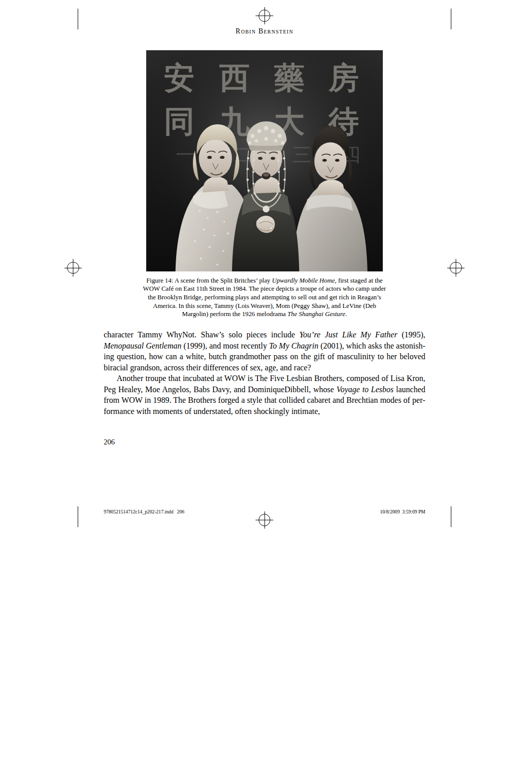Robin Bernstein
安 西 藥 房 同 九 大 待 一 二 三 四
Figure 14: A scene from the Split Britches’ play Upwardly Mobile Home, first staged at the WOW Café on East 11th Street in 1984. The piece depicts a troupe of actors who camp under the Brooklyn Bridge, performing plays and attempting to sell out and get rich in Reagan’s America. In this scene, Tammy (Lois Weaver), Mom (Peggy Shaw), and LeVine (Deb Margolin) perform the 1926 melodrama The Shanghai Gesture.
character Tammy WhyNot. Shaw’s solo pieces include You’re Just Like My Father (1995), Menopausal Gentleman (1999), and most recently To My Chagrin (2001), which asks the astonishing question, how can a white, butch grandmother pass on the gift of masculinity to her beloved biracial grandson, across their differences of sex, age, and race?
Another troupe that incubated at WOW is The Five Lesbian Brothers, composed of Lisa Kron, Peg Healey, Moe Angelos, Babs Davy, and DominiqueDibbell, whose Voyage to Lesbos launched from WOW in 1989. The Brothers forged a style that collided cabaret and Brechtian modes of performance with moments of understated, often shockingly intimate,
206
9780521514712c14_p202-217.indd 206 10/8/2009 3:59:09 PM